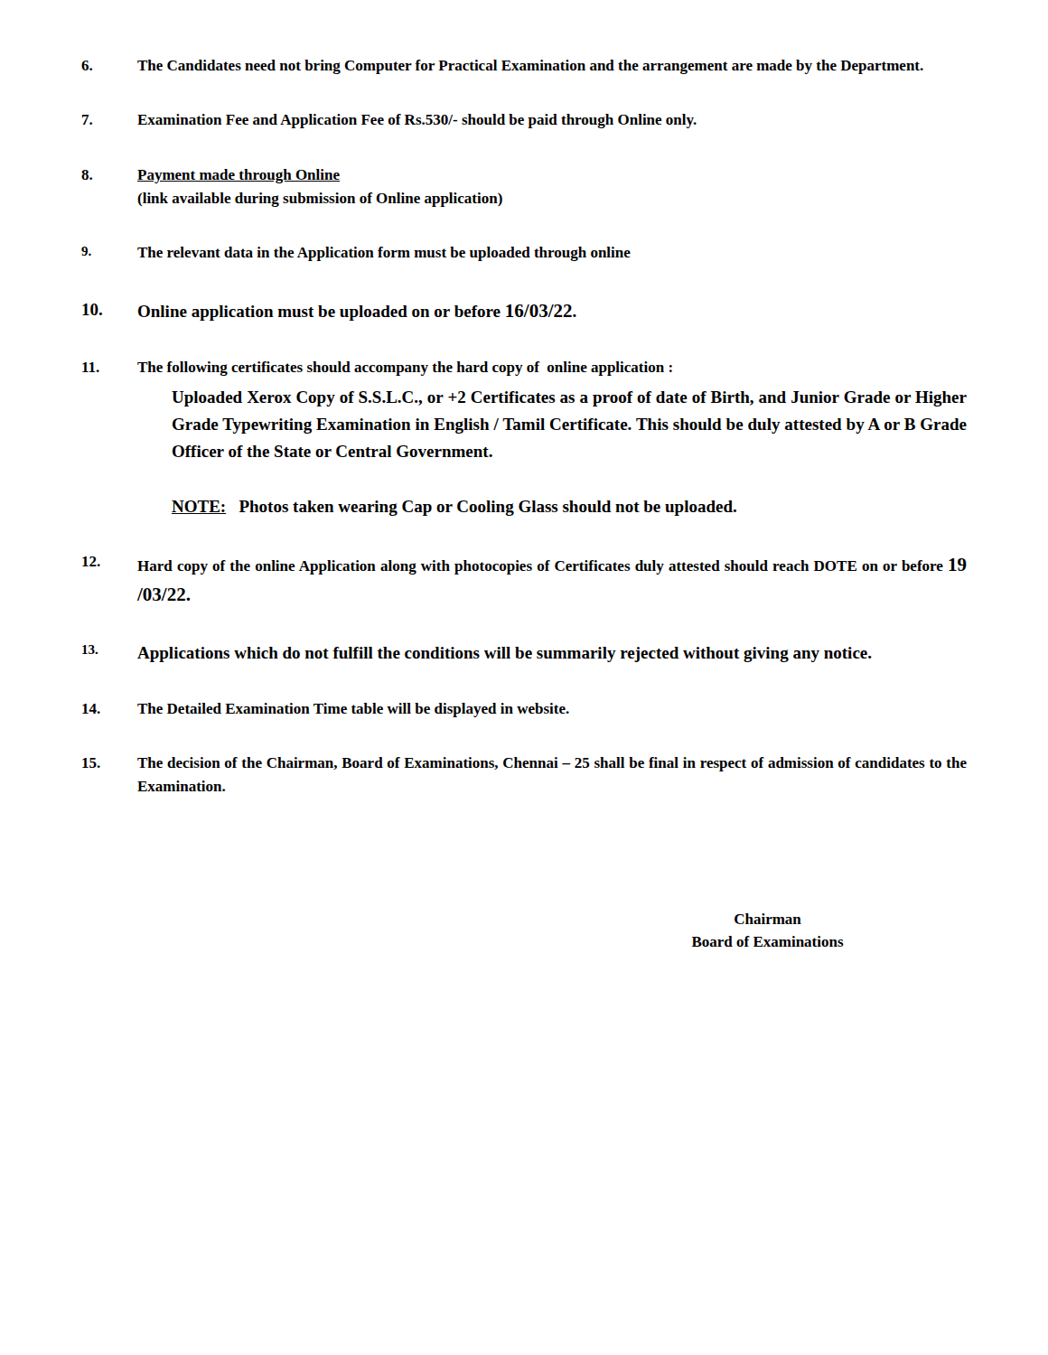6. The Candidates need not bring Computer for Practical Examination and the arrangement are made by the Department.
7. Examination Fee and Application Fee of Rs.530/- should be paid through Online only.
8. Payment made through Online
(link available during submission of Online application)
9. The relevant data in the Application form must be uploaded through online
10. Online application must be uploaded on or before 16/03/22.
11. The following certificates should accompany the hard copy of online application : Uploaded Xerox Copy of S.S.L.C., or +2 Certificates as a proof of date of Birth, and Junior Grade or Higher Grade Typewriting Examination in English / Tamil Certificate. This should be duly attested by A or B Grade Officer of the State or Central Government. NOTE: Photos taken wearing Cap or Cooling Glass should not be uploaded.
12. Hard copy of the online Application along with photocopies of Certificates duly attested should reach DOTE on or before 19 /03/22.
13. Applications which do not fulfill the conditions will be summarily rejected without giving any notice.
14. The Detailed Examination Time table will be displayed in website.
15. The decision of the Chairman, Board of Examinations, Chennai – 25 shall be final in respect of admission of candidates to the Examination.
Chairman Board of Examinations